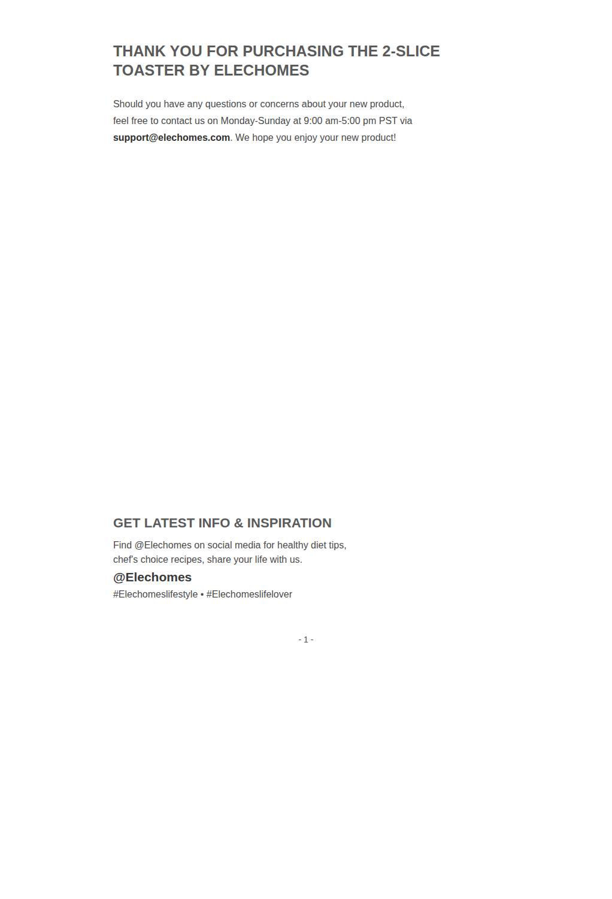THANK YOU FOR PURCHASING THE 2-SLICE TOASTER BY ELECHOMES
Should you have any questions or concerns about your new product,
feel free to contact us on Monday-Sunday at 9:00 am-5:00 pm PST via
support@elechomes.com. We hope you enjoy your new product!
GET LATEST INFO & INSPIRATION
Find @Elechomes on social media for healthy diet tips,
chef's choice recipes, share your life with us.
@Elechomes
#Elechomeslifestyle • #Elechomeslifelover
- 1 -